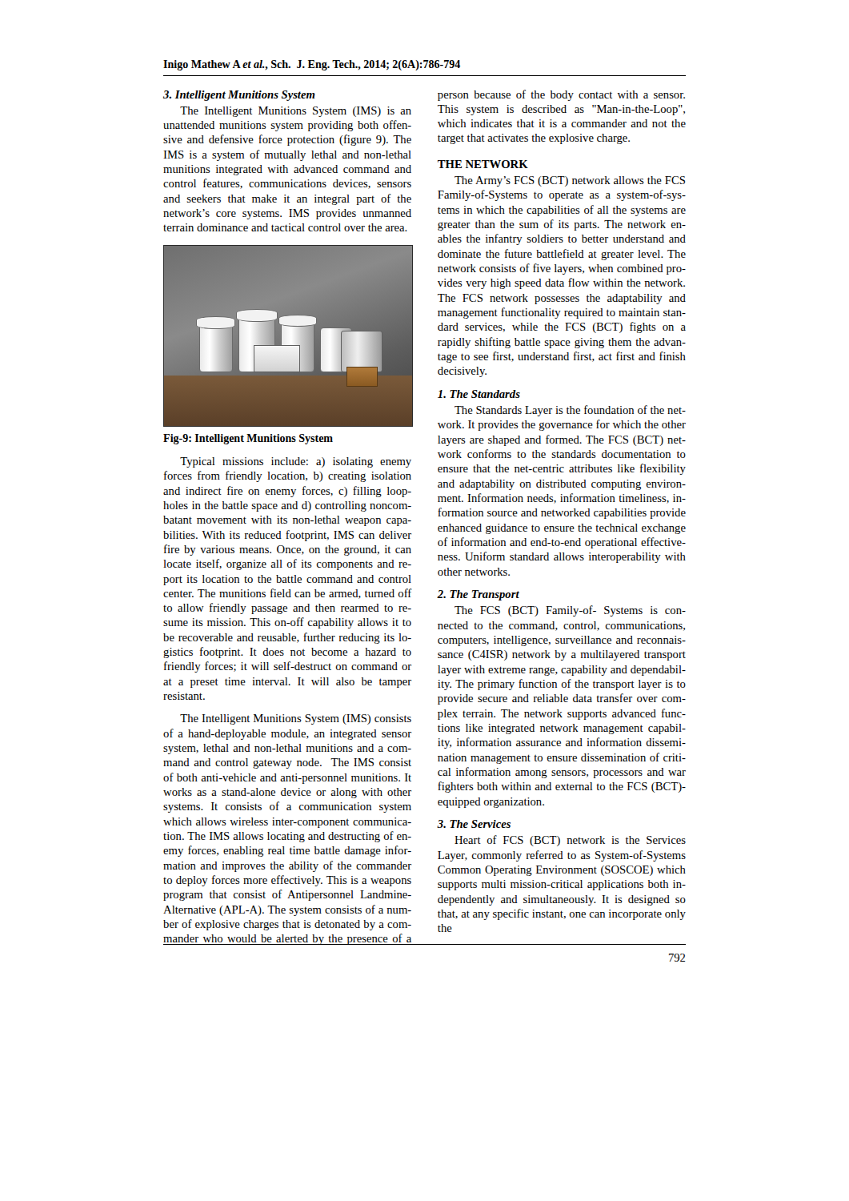Inigo Mathew A et al., Sch. J. Eng. Tech., 2014; 2(6A):786-794
3. Intelligent Munitions System
The Intelligent Munitions System (IMS) is an unattended munitions system providing both offensive and defensive force protection (figure 9). The IMS is a system of mutually lethal and non-lethal munitions integrated with advanced command and control features, communications devices, sensors and seekers that make it an integral part of the network’s core systems. IMS provides unmanned terrain dominance and tactical control over the area.
Fig-9: Intelligent Munitions System
Typical missions include: a) isolating enemy forces from friendly location, b) creating isolation and indirect fire on enemy forces, c) filling loop-holes in the battle space and d) controlling noncombatant movement with its non-lethal weapon capabilities. With its reduced footprint, IMS can deliver fire by various means. Once, on the ground, it can locate itself, organize all of its components and report its location to the battle command and control center. The munitions field can be armed, turned off to allow friendly passage and then rearmed to resume its mission. This on-off capability allows it to be recoverable and reusable, further reducing its logistics footprint. It does not become a hazard to friendly forces; it will self-destruct on command or at a preset time interval. It will also be tamper resistant.
The Intelligent Munitions System (IMS) consists of a hand-deployable module, an integrated sensor system, lethal and non-lethal munitions and a command and control gateway node. The IMS consist of both anti-vehicle and anti-personnel munitions. It works as a stand-alone device or along with other systems. It consists of a communication system which allows wireless inter-component communication. The IMS allows locating and destructing of enemy forces, enabling real time battle damage information and improves the ability of the commander to deploy forces more effectively. This is a weapons program that consist of Antipersonnel Landmine-Alternative (APL-A). The system consists of a number of explosive charges that is detonated by a commander who would be alerted by the presence of a person because of the body contact with a sensor. This system is described as "Man-in-the-Loop", which indicates that it is a commander and not the target that activates the explosive charge.
The Network
The Army’s FCS (BCT) network allows the FCS Family-of-Systems to operate as a system-of-systems in which the capabilities of all the systems are greater than the sum of its parts. The network enables the infantry soldiers to better understand and dominate the future battlefield at greater level. The network consists of five layers, when combined provides very high speed data flow within the network. The FCS network possesses the adaptability and management functionality required to maintain standard services, while the FCS (BCT) fights on a rapidly shifting battle space giving them the advantage to see first, understand first, act first and finish decisively.
1. The Standards
The Standards Layer is the foundation of the network. It provides the governance for which the other layers are shaped and formed. The FCS (BCT) network conforms to the standards documentation to ensure that the net-centric attributes like flexibility and adaptability on distributed computing environment. Information needs, information timeliness, information source and networked capabilities provide enhanced guidance to ensure the technical exchange of information and end-to-end operational effectiveness. Uniform standard allows interoperability with other networks.
2. The Transport
The FCS (BCT) Family-of- Systems is connected to the command, control, communications, computers, intelligence, surveillance and reconnaissance (C4ISR) network by a multilayered transport layer with extreme range, capability and dependability. The primary function of the transport layer is to provide secure and reliable data transfer over complex terrain. The network supports advanced functions like integrated network management capability, information assurance and information dissemination management to ensure dissemination of critical information among sensors, processors and war fighters both within and external to the FCS (BCT)- equipped organization.
3. The Services
Heart of FCS (BCT) network is the Services Layer, commonly referred to as System-of-Systems Common Operating Environment (SOSCOE) which supports multi mission-critical applications both independently and simultaneously. It is designed so that, at any specific instant, one can incorporate only the
792